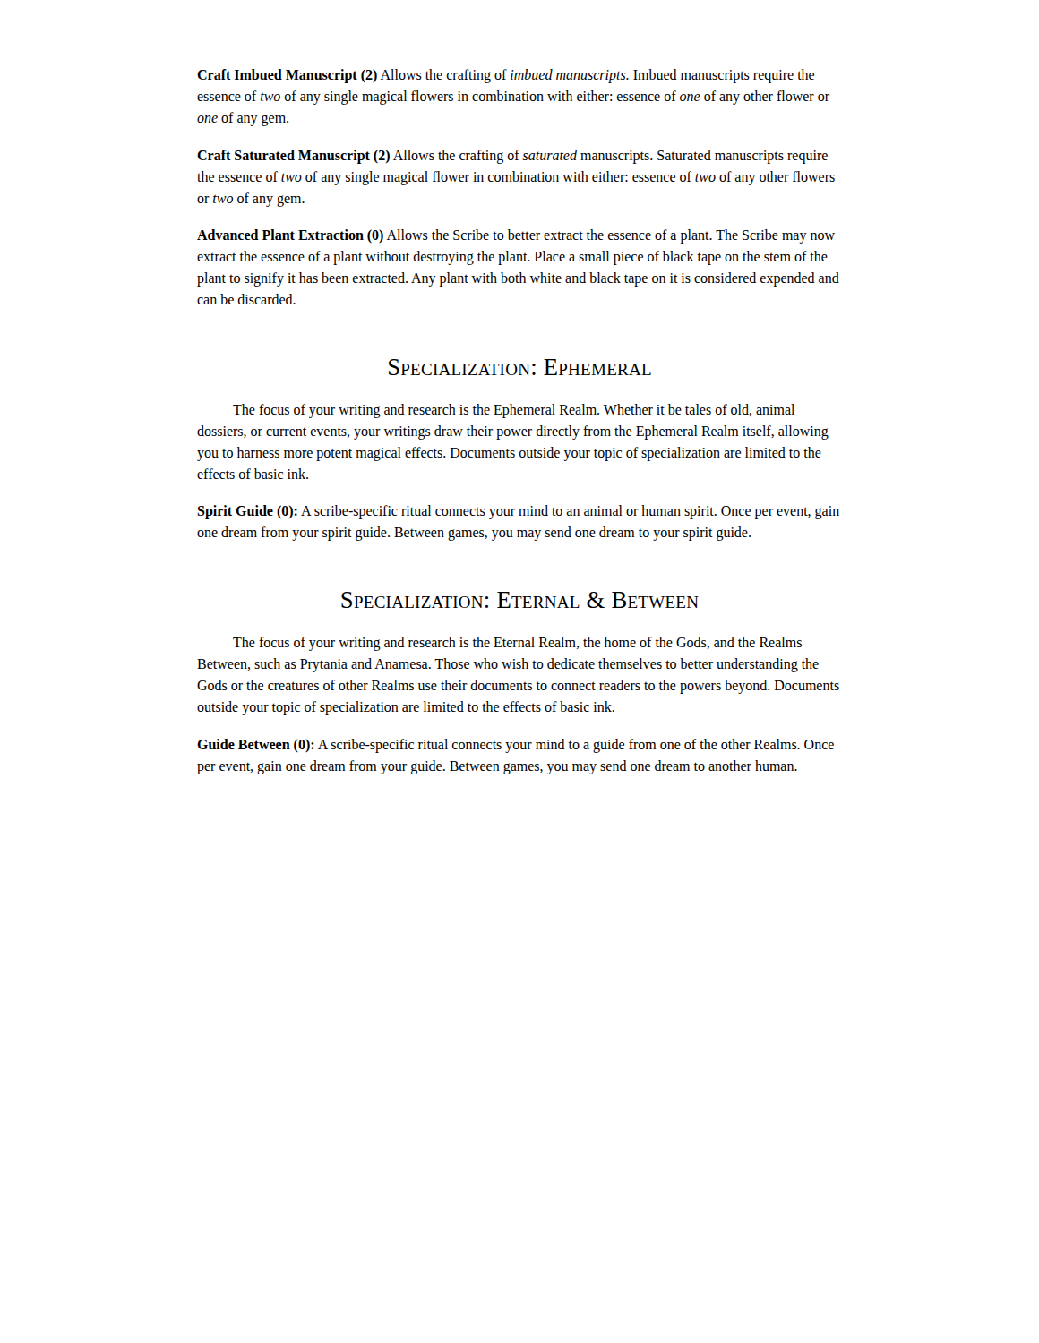Craft Imbued Manuscript (2) Allows the crafting of imbued manuscripts. Imbued manuscripts require the essence of two of any single magical flowers in combination with either: essence of one of any other flower or one of any gem.
Craft Saturated Manuscript (2) Allows the crafting of saturated manuscripts. Saturated manuscripts require the essence of two of any single magical flower in combination with either: essence of two of any other flowers or two of any gem.
Advanced Plant Extraction (0) Allows the Scribe to better extract the essence of a plant. The Scribe may now extract the essence of a plant without destroying the plant. Place a small piece of black tape on the stem of the plant to signify it has been extracted. Any plant with both white and black tape on it is considered expended and can be discarded.
Specialization: Ephemeral
The focus of your writing and research is the Ephemeral Realm. Whether it be tales of old, animal dossiers, or current events, your writings draw their power directly from the Ephemeral Realm itself, allowing you to harness more potent magical effects. Documents outside your topic of specialization are limited to the effects of basic ink.
Spirit Guide (0): A scribe-specific ritual connects your mind to an animal or human spirit. Once per event, gain one dream from your spirit guide. Between games, you may send one dream to your spirit guide.
Specialization: Eternal & Between
The focus of your writing and research is the Eternal Realm, the home of the Gods, and the Realms Between, such as Prytania and Anamesa. Those who wish to dedicate themselves to better understanding the Gods or the creatures of other Realms use their documents to connect readers to the powers beyond. Documents outside your topic of specialization are limited to the effects of basic ink.
Guide Between (0): A scribe-specific ritual connects your mind to a guide from one of the other Realms. Once per event, gain one dream from your guide. Between games, you may send one dream to another human.